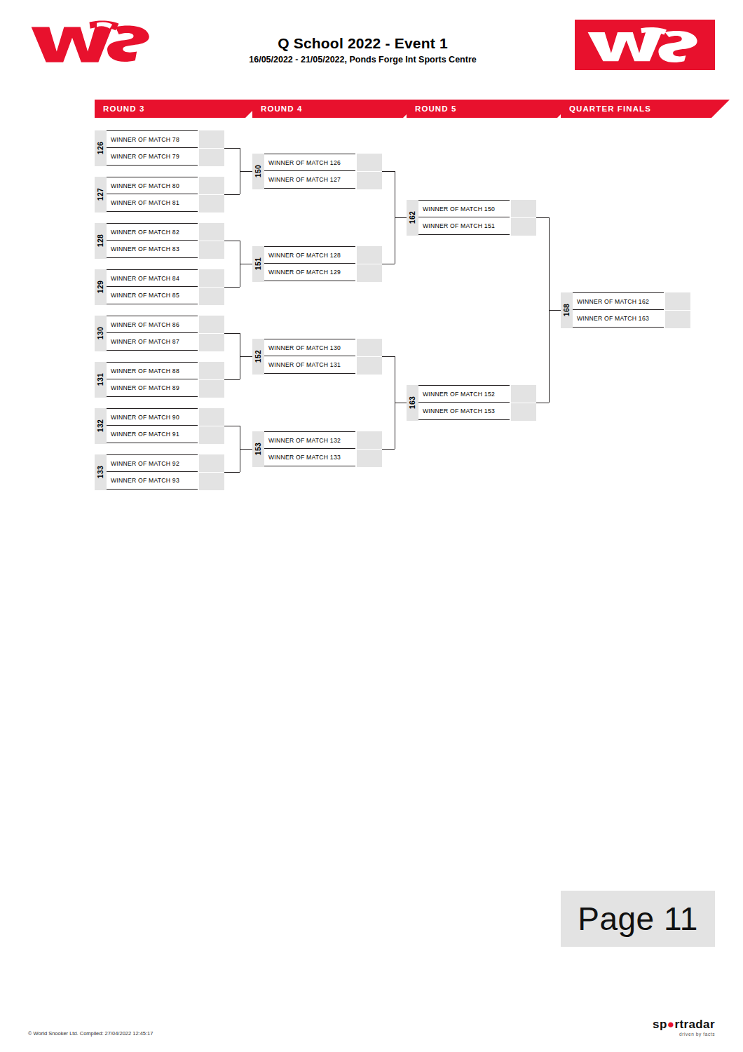Q School 2022 - Event 1
16/05/2022 - 21/05/2022, Ponds Forge Int Sports Centre
ROUND 3
ROUND 4
ROUND 5
QUARTER FINALS
126
WINNER OF MATCH 78
WINNER OF MATCH 79
127
WINNER OF MATCH 80
WINNER OF MATCH 81
128
WINNER OF MATCH 82
WINNER OF MATCH 83
129
WINNER OF MATCH 84
WINNER OF MATCH 85
130
WINNER OF MATCH 86
WINNER OF MATCH 87
131
WINNER OF MATCH 88
WINNER OF MATCH 89
132
WINNER OF MATCH 90
WINNER OF MATCH 91
133
WINNER OF MATCH 92
WINNER OF MATCH 93
150
WINNER OF MATCH 126
WINNER OF MATCH 127
151
WINNER OF MATCH 128
WINNER OF MATCH 129
152
WINNER OF MATCH 130
WINNER OF MATCH 131
153
WINNER OF MATCH 132
WINNER OF MATCH 133
162
WINNER OF MATCH 150
WINNER OF MATCH 151
163
WINNER OF MATCH 152
WINNER OF MATCH 153
168
WINNER OF MATCH 162
WINNER OF MATCH 163
Page 11
© World Snooker Ltd. Compiled: 27/04/2022 12:45:17
sp●rtradar
driven by facts